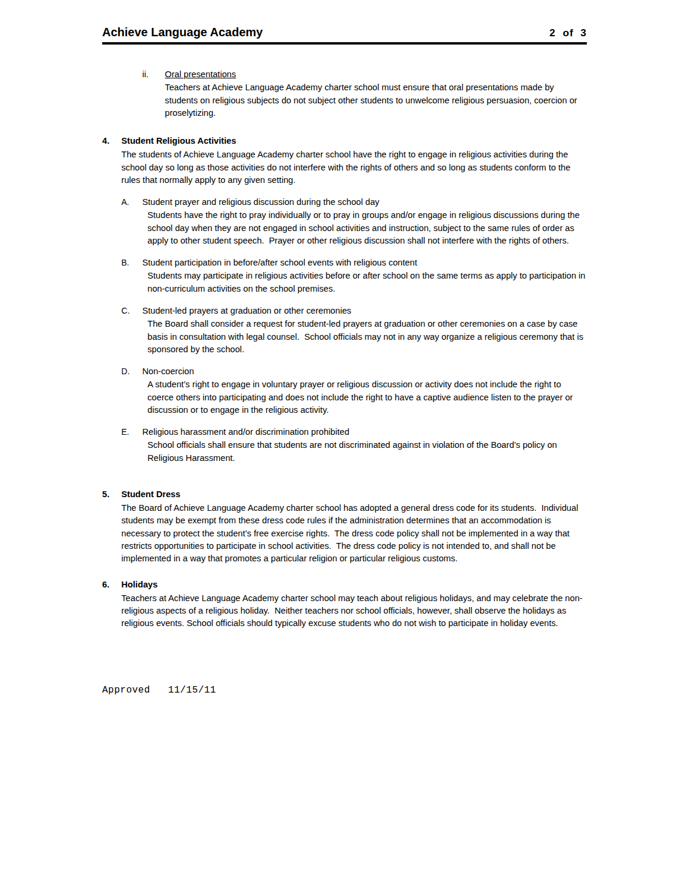Achieve Language Academy 2 of 3
ii. Oral presentations Teachers at Achieve Language Academy charter school must ensure that oral presentations made by students on religious subjects do not subject other students to unwelcome religious persuasion, coercion or proselytizing.
4. Student Religious Activities
The students of Achieve Language Academy charter school have the right to engage in religious activities during the school day so long as those activities do not interfere with the rights of others and so long as students conform to the rules that normally apply to any given setting.
A. Student prayer and religious discussion during the school day Students have the right to pray individually or to pray in groups and/or engage in religious discussions during the school day when they are not engaged in school activities and instruction, subject to the same rules of order as apply to other student speech. Prayer or other religious discussion shall not interfere with the rights of others.
B. Student participation in before/after school events with religious content Students may participate in religious activities before or after school on the same terms as apply to participation in non-curriculum activities on the school premises.
C. Student-led prayers at graduation or other ceremonies The Board shall consider a request for student-led prayers at graduation or other ceremonies on a case by case basis in consultation with legal counsel. School officials may not in any way organize a religious ceremony that is sponsored by the school.
D. Non-coercion A student’s right to engage in voluntary prayer or religious discussion or activity does not include the right to coerce others into participating and does not include the right to have a captive audience listen to the prayer or discussion or to engage in the religious activity.
E. Religious harassment and/or discrimination prohibited School officials shall ensure that students are not discriminated against in violation of the Board’s policy on Religious Harassment.
5. Student Dress
The Board of Achieve Language Academy charter school has adopted a general dress code for its students. Individual students may be exempt from these dress code rules if the administration determines that an accommodation is necessary to protect the student’s free exercise rights. The dress code policy shall not be implemented in a way that restricts opportunities to participate in school activities. The dress code policy is not intended to, and shall not be implemented in a way that promotes a particular religion or particular religious customs.
6. Holidays
Teachers at Achieve Language Academy charter school may teach about religious holidays, and may celebrate the non-religious aspects of a religious holiday. Neither teachers nor school officials, however, shall observe the holidays as religious events. School officials should typically excuse students who do not wish to participate in holiday events.
Approved 11/15/11